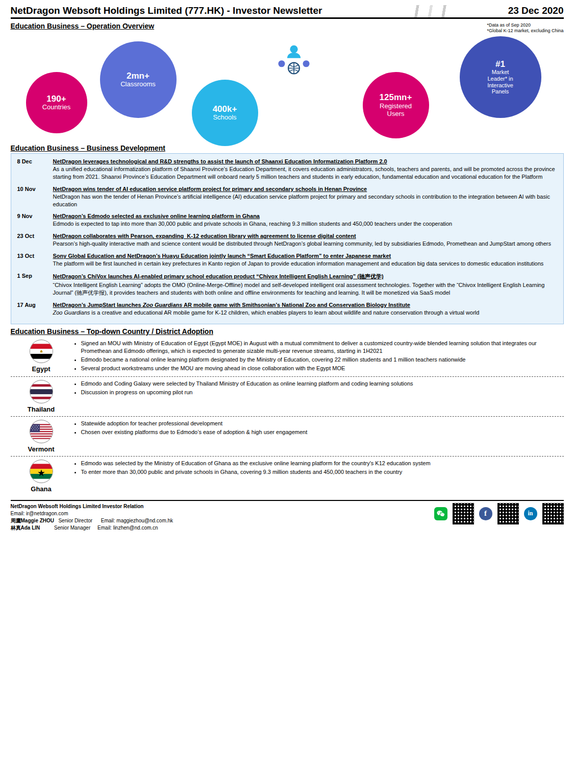NetDragon Websoft Holdings Limited (777.HK) - Investor Newsletter 23 Dec 2020
Education Business – Operation Overview
*Data as of Sep 2020
*Global K-12 market, excluding China
190+Countries
2mn+Classrooms
400k+Schools
125mn+Registered
Users
#1 Market
Leader* in
Interactive
Panels
Education Business – Business Development
| 8 Dec | NetDragon leverages technological and R&D strengths to assist the launch of Shaanxi Education Informatization Platform 2.0 As a unified educational informatization platform of Shaanxi Province’s Education Department, it covers education administrators, schools, teachers and parents, and will be promoted across the province starting from 2021. Shaanxi Province’s Education Department will onboard nearly 5 million teachers and students in early education, fundamental education and vocational education for the Platform |
| 10 Nov | NetDragon wins tender of AI education service platform project for primary and secondary schools in Henan Province NetDragon has won the tender of Henan Province’s artificial intelligence (AI) education service platform project for primary and secondary schools in contribution to the integration between AI with basic education |
| 9 Nov | NetDragon’s Edmodo selected as exclusive online learning platform in Ghana Edmodo is expected to tap into more than 30,000 public and private schools in Ghana, reaching 9.3 million students and 450,000 teachers under the cooperation |
| 23 Oct | NetDragon collaborates with Pearson, expanding K-12 education library with agreement to license digital content Pearson’s high-quality interactive math and science content would be distributed through NetDragon’s global learning community, led by subsidiaries Edmodo, Promethean and JumpStart among others |
| 13 Oct | Sony Global Education and NetDragon’s Huayu Education jointly launch “Smart Education Platform” to enter Japanese market The platform will be first launched in certain key prefectures in Kanto region of Japan to provide education information management and education big data services to domestic education institutions |
| 1 Sep | NetDragon’s ChiVox launches AI-enabled primary school education product “Chivox Intelligent English Learning” (驰声优学) “Chivox Intelligent English Learning” adopts the OMO (Online-Merge-Offline) model and self-developed intelligent oral assessment technologies. Together with the “Chivox Intelligent English Learning Journal” (驰声优学报), it provides teachers and students with both online and offline environments for teaching and learning. It will be monetized via SaaS model |
| 17 Aug | NetDragon’s JumpStart launches Zoo Guardians AR mobile game with Smithsonian’s National Zoo and Conservation Biology Institute Zoo Guardians is a creative and educational AR mobile game for K-12 children, which enables players to learn about wildlife and nature conservation through a virtual world |
Education Business – Top-down Country / District Adoption
Egypt
Signed an MOU with Ministry of Education of Egypt (Egypt MOE) in August with a mutual commitment to deliver a customized country-wide blended learning solution that integrates our Promethean and Edmodo offerings, which is expected to generate sizable multi-year revenue streams, starting in 1H2021
Edmodo became a national online learning platform designated by the Ministry of Education, covering 22 million students and 1 million teachers nationwide
Several product workstreams under the MOU are moving ahead in close collaboration with the Egypt MOE
Thailand
Edmodo and Coding Galaxy were selected by Thailand Ministry of Education as online learning platform and coding learning solutions
Discussion in progress on upcoming pilot run
Vermont
Statewide adoption for teacher professional development
Chosen over existing platforms due to Edmodo’s ease of adoption & high user engagement
Ghana
Edmodo was selected by the Ministry of Education of Ghana as the exclusive online learning platform for the country's K12 education system
To enter more than 30,000 public and private schools in Ghana, covering 9.3 million students and 450,000 teachers in the country
NetDragon Websoft Holdings Limited Investor Relation
Email: ir@netdragon.com
周鷹Maggie ZHOU Senior Director Email: maggiezhou@nd.com.hk
林真Ada LIN Senior Manager Email: linzhen@nd.com.cn
f
in